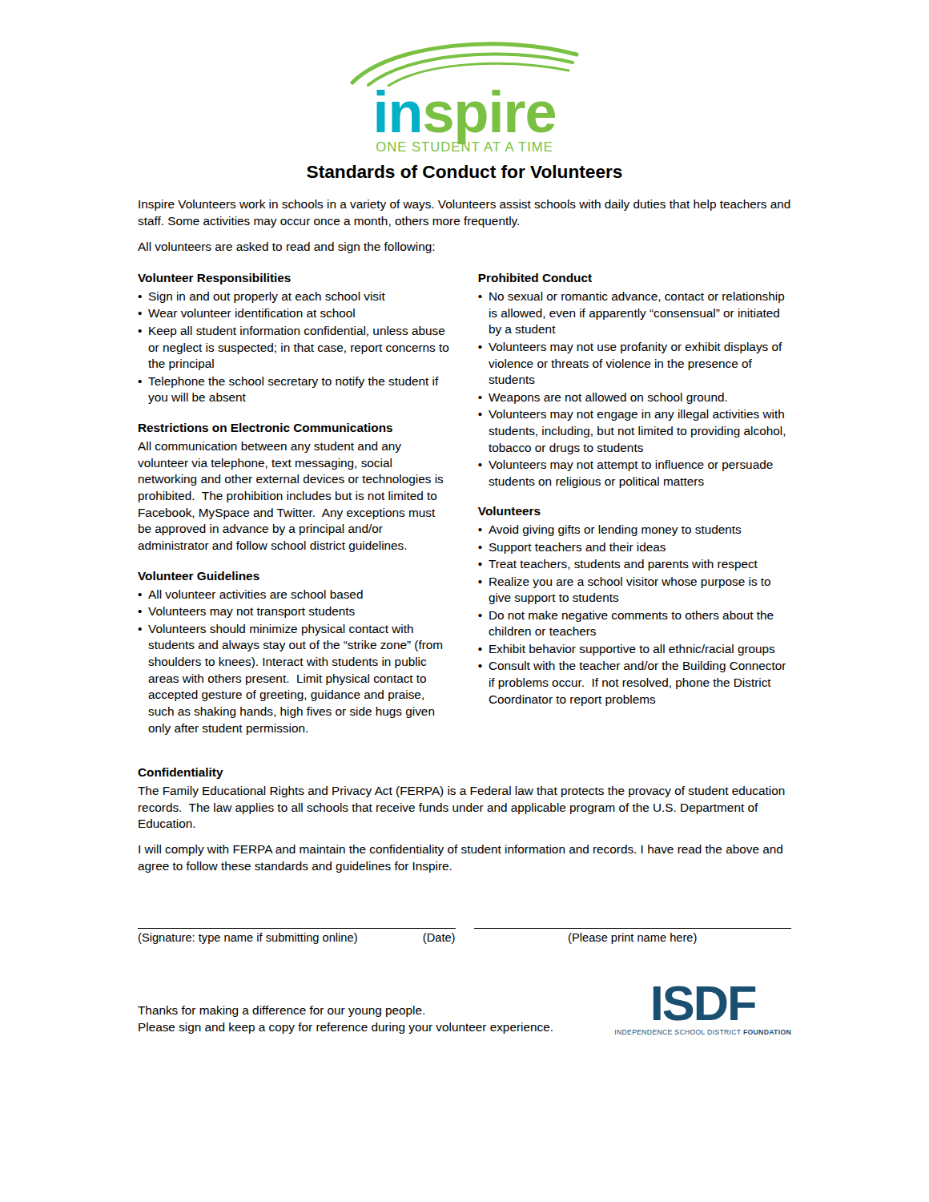in spire
ONE STUDENT AT A TIME
Standards of Conduct for Volunteers
Inspire Volunteers work in schools in a variety of ways. Volunteers assist schools with daily duties that help teachers and staff. Some activities may occur once a month, others more frequently.
All volunteers are asked to read and sign the following:
Volunteer Responsibilities
Sign in and out properly at each school visit
Wear volunteer identification at school
Keep all student information confidential, unless abuse or neglect is suspected; in that case, report concerns to the principal
Telephone the school secretary to notify the student if you will be absent
Restrictions on Electronic Communications
All communication between any student and any volunteer via telephone, text messaging, social networking and other external devices or technologies is prohibited. The prohibition includes but is not limited to Facebook, MySpace and Twitter. Any exceptions must be approved in advance by a principal and/or administrator and follow school district guidelines.
Volunteer Guidelines
All volunteer activities are school based
Volunteers may not transport students
Volunteers should minimize physical contact with students and always stay out of the “strike zone” (from shoulders to knees). Interact with students in public areas with others present. Limit physical contact to accepted gesture of greeting, guidance and praise, such as shaking hands, high fives or side hugs given only after student permission.
Prohibited Conduct
No sexual or romantic advance, contact or relationship is allowed, even if apparently “consensual” or initiated by a student
Volunteers may not use profanity or exhibit displays of violence or threats of violence in the presence of students
Weapons are not allowed on school ground.
Volunteers may not engage in any illegal activities with students, including, but not limited to providing alcohol, tobacco or drugs to students
Volunteers may not attempt to influence or persuade students on religious or political matters
Volunteers
Avoid giving gifts or lending money to students
Support teachers and their ideas
Treat teachers, students and parents with respect
Realize you are a school visitor whose purpose is to give support to students
Do not make negative comments to others about the children or teachers
Exhibit behavior supportive to all ethnic/racial groups
Consult with the teacher and/or the Building Connector if problems occur. If not resolved, phone the District Coordinator to report problems
Confidentiality
The Family Educational Rights and Privacy Act (FERPA) is a Federal law that protects the provacy of student education records. The law applies to all schools that receive funds under and applicable program of the U.S. Department of Education.
I will comply with FERPA and maintain the confidentiality of student information and records. I have read the above and agree to follow these standards and guidelines for Inspire.
(Signature: type name if submitting online) (Date)
(Please print name here)
Thanks for making a difference for our young people.
Please sign and keep a copy for reference during your volunteer experience.
ISDF
INDEPENDENCE SCHOOL DISTRICT FOUNDATION